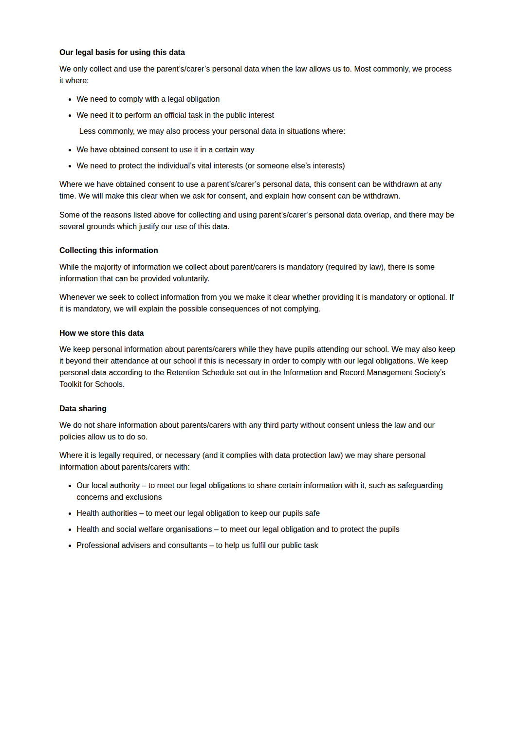Our legal basis for using this data
We only collect and use the parent’s/carer’s personal data when the law allows us to. Most commonly, we process it where:
We need to comply with a legal obligation
We need it to perform an official task in the public interest
Less commonly, we may also process your personal data in situations where:
We have obtained consent to use it in a certain way
We need to protect the individual’s vital interests (or someone else’s interests)
Where we have obtained consent to use a parent’s/carer’s personal data, this consent can be withdrawn at any time. We will make this clear when we ask for consent, and explain how consent can be withdrawn.
Some of the reasons listed above for collecting and using parent’s/carer’s personal data overlap, and there may be several grounds which justify our use of this data.
Collecting this information
While the majority of information we collect about parent/carers is mandatory (required by law), there is some information that can be provided voluntarily.
Whenever we seek to collect information from you we make it clear whether providing it is mandatory or optional. If it is mandatory, we will explain the possible consequences of not complying.
How we store this data
We keep personal information about parents/carers while they have pupils attending our school. We may also keep it beyond their attendance at our school if this is necessary in order to comply with our legal obligations. We keep personal data according to the Retention Schedule set out in the Information and Record Management Society’s Toolkit for Schools.
Data sharing
We do not share information about parents/carers with any third party without consent unless the law and our policies allow us to do so.
Where it is legally required, or necessary (and it complies with data protection law) we may share personal information about parents/carers with:
Our local authority – to meet our legal obligations to share certain information with it, such as safeguarding concerns and exclusions
Health authorities – to meet our legal obligation to keep our pupils safe
Health and social welfare organisations – to meet our legal obligation and to protect the pupils
Professional advisers and consultants – to help us fulfil our public task